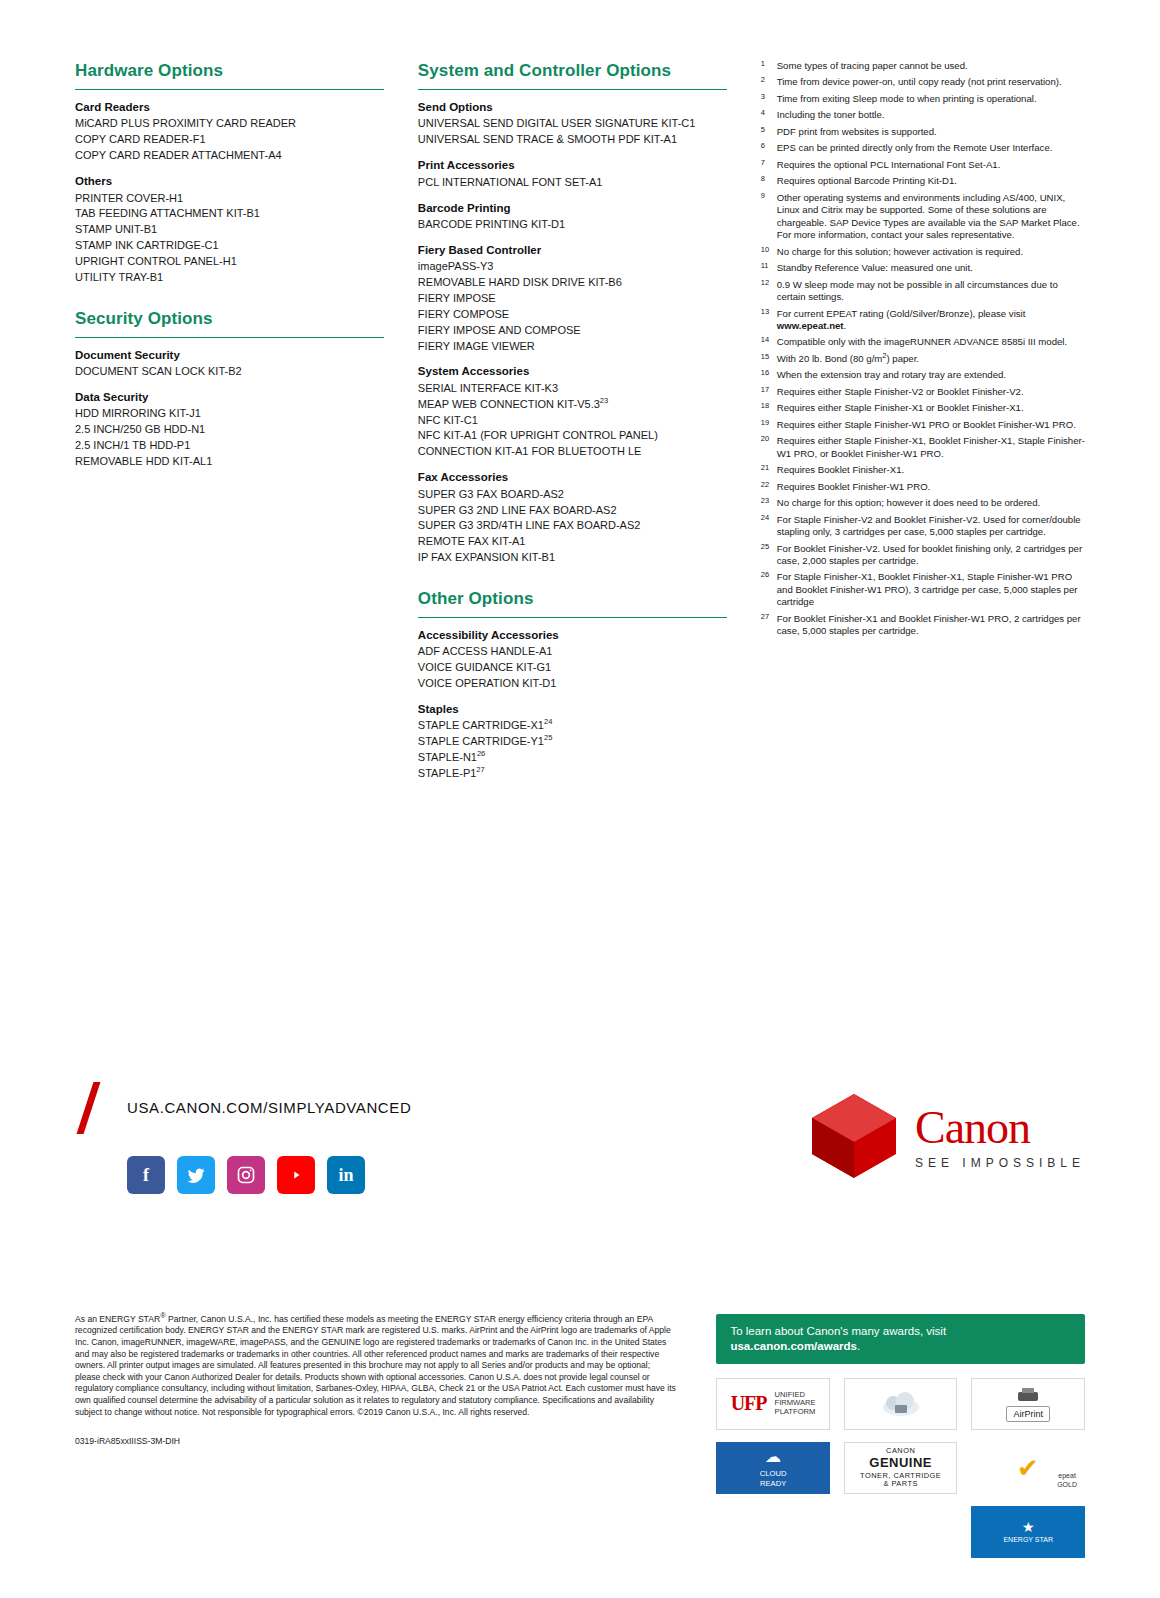Hardware Options
Card Readers
MiCARD PLUS PROXIMITY CARD READER
COPY CARD READER-F1
COPY CARD READER ATTACHMENT-A4
Others
PRINTER COVER-H1
TAB FEEDING ATTACHMENT KIT-B1
STAMP UNIT-B1
STAMP INK CARTRIDGE-C1
UPRIGHT CONTROL PANEL-H1
UTILITY TRAY-B1
Security Options
Document Security
DOCUMENT SCAN LOCK KIT-B2
Data Security
HDD MIRRORING KIT-J1
2.5 INCH/250 GB HDD-N1
2.5 INCH/1 TB HDD-P1
REMOVABLE HDD KIT-AL1
System and Controller Options
Send Options
UNIVERSAL SEND DIGITAL USER SIGNATURE KIT-C1
UNIVERSAL SEND TRACE & SMOOTH PDF KIT-A1
Print Accessories
PCL INTERNATIONAL FONT SET-A1
Barcode Printing
BARCODE PRINTING KIT-D1
Fiery Based Controller
imagePASS-Y3
REMOVABLE HARD DISK DRIVE KIT-B6
FIERY IMPOSE
FIERY COMPOSE
FIERY IMPOSE AND COMPOSE
FIERY IMAGE VIEWER
System Accessories
SERIAL INTERFACE KIT-K3
MEAP WEB CONNECTION KIT-V5.323
NFC KIT-C1
NFC KIT-A1 (FOR UPRIGHT CONTROL PANEL)
CONNECTION KIT-A1 FOR BLUETOOTH LE
Fax Accessories
SUPER G3 FAX BOARD-AS2
SUPER G3 2ND LINE FAX BOARD-AS2
SUPER G3 3RD/4TH LINE FAX BOARD-AS2
REMOTE FAX KIT-A1
IP FAX EXPANSION KIT-B1
Other Options
Accessibility Accessories
ADF ACCESS HANDLE-A1
VOICE GUIDANCE KIT-G1
VOICE OPERATION KIT-D1
Staples
STAPLE CARTRIDGE-X124
STAPLE CARTRIDGE-Y125
STAPLE-N126
STAPLE-P127
Some types of tracing paper cannot be used.
Time from device power-on, until copy ready (not print reservation).
Time from exiting Sleep mode to when printing is operational.
Including the toner bottle.
PDF print from websites is supported.
EPS can be printed directly only from the Remote User Interface.
Requires the optional PCL International Font Set-A1.
Requires optional Barcode Printing Kit-D1.
Other operating systems and environments including AS/400, UNIX, Linux and Citrix may be supported. Some of these solutions are chargeable. SAP Device Types are available via the SAP Market Place. For more information, contact your sales representative.
No charge for this solution; however activation is required.
Standby Reference Value: measured one unit.
0.9 W sleep mode may not be possible in all circumstances due to certain settings.
For current EPEAT rating (Gold/Silver/Bronze), please visit www.epeat.net.
Compatible only with the imageRUNNER ADVANCE 8585i III model.
With 20 lb. Bond (80 g/m2) paper.
When the extension tray and rotary tray are extended.
Requires either Staple Finisher-V2 or Booklet Finisher-V2.
Requires either Staple Finisher-X1 or Booklet Finisher-X1.
Requires either Staple Finisher-W1 PRO or Booklet Finisher-W1 PRO.
Requires either Staple Finisher-X1, Booklet Finisher-X1, Staple Finisher-W1 PRO, or Booklet Finisher-W1 PRO.
Requires Booklet Finisher-X1.
Requires Booklet Finisher-W1 PRO.
No charge for this option; however it does need to be ordered.
For Staple Finisher-V2 and Booklet Finisher-V2. Used for corner/double stapling only, 3 cartridges per case, 5,000 staples per cartridge.
For Booklet Finisher-V2. Used for booklet finishing only, 2 cartridges per case, 2,000 staples per cartridge.
For Staple Finisher-X1, Booklet Finisher-X1, Staple Finisher-W1 PRO and Booklet Finisher-W1 PRO), 3 cartridge per case, 5,000 staples per cartridge
For Booklet Finisher-X1 and Booklet Finisher-W1 PRO, 2 cartridges per case, 5,000 staples per cartridge.
USA.CANON.COM/SIMPLYADVANCED
f
in
Canon
SEE IMPOSSIBLE
As an ENERGY STAR® Partner, Canon U.S.A., Inc. has certified these models as meeting the ENERGY STAR energy efficiency criteria through an EPA recognized certification body. ENERGY STAR and the ENERGY STAR mark are registered U.S. marks. AirPrint and the AirPrint logo are trademarks of Apple Inc. Canon, imageRUNNER, imageWARE, imagePASS, and the GENUINE logo are registered trademarks or trademarks of Canon Inc. in the United States and may also be registered trademarks or trademarks in other countries. All other referenced product names and marks are trademarks of their respective owners. All printer output images are simulated. All features presented in this brochure may not apply to all Series and/or products and may be optional; please check with your Canon Authorized Dealer for details. Products shown with optional accessories. Canon U.S.A. does not provide legal counsel or regulatory compliance consultancy, including without limitation, Sarbanes-Oxley, HIPAA, GLBA, Check 21 or the USA Patriot Act. Each customer must have its own qualified counsel determine the advisability of a particular solution as it relates to regulatory and statutory compliance. Specifications and availability subject to change without notice. Not responsible for typographical errors. ©2019 Canon U.S.A., Inc. All rights reserved.
0319-iRA85xxIIISS-3M-DIH
To learn about Canon's many awards, visit
usa.canon.com/awards.
UFP UNIFIED
FIRMWARE
PLATFORM
AirPrint
☁ CLOUD
READY
CANON GENUINE TONER, CARTRIDGE
& PARTS
✔ epeat
GOLD
★ ENERGY STAR